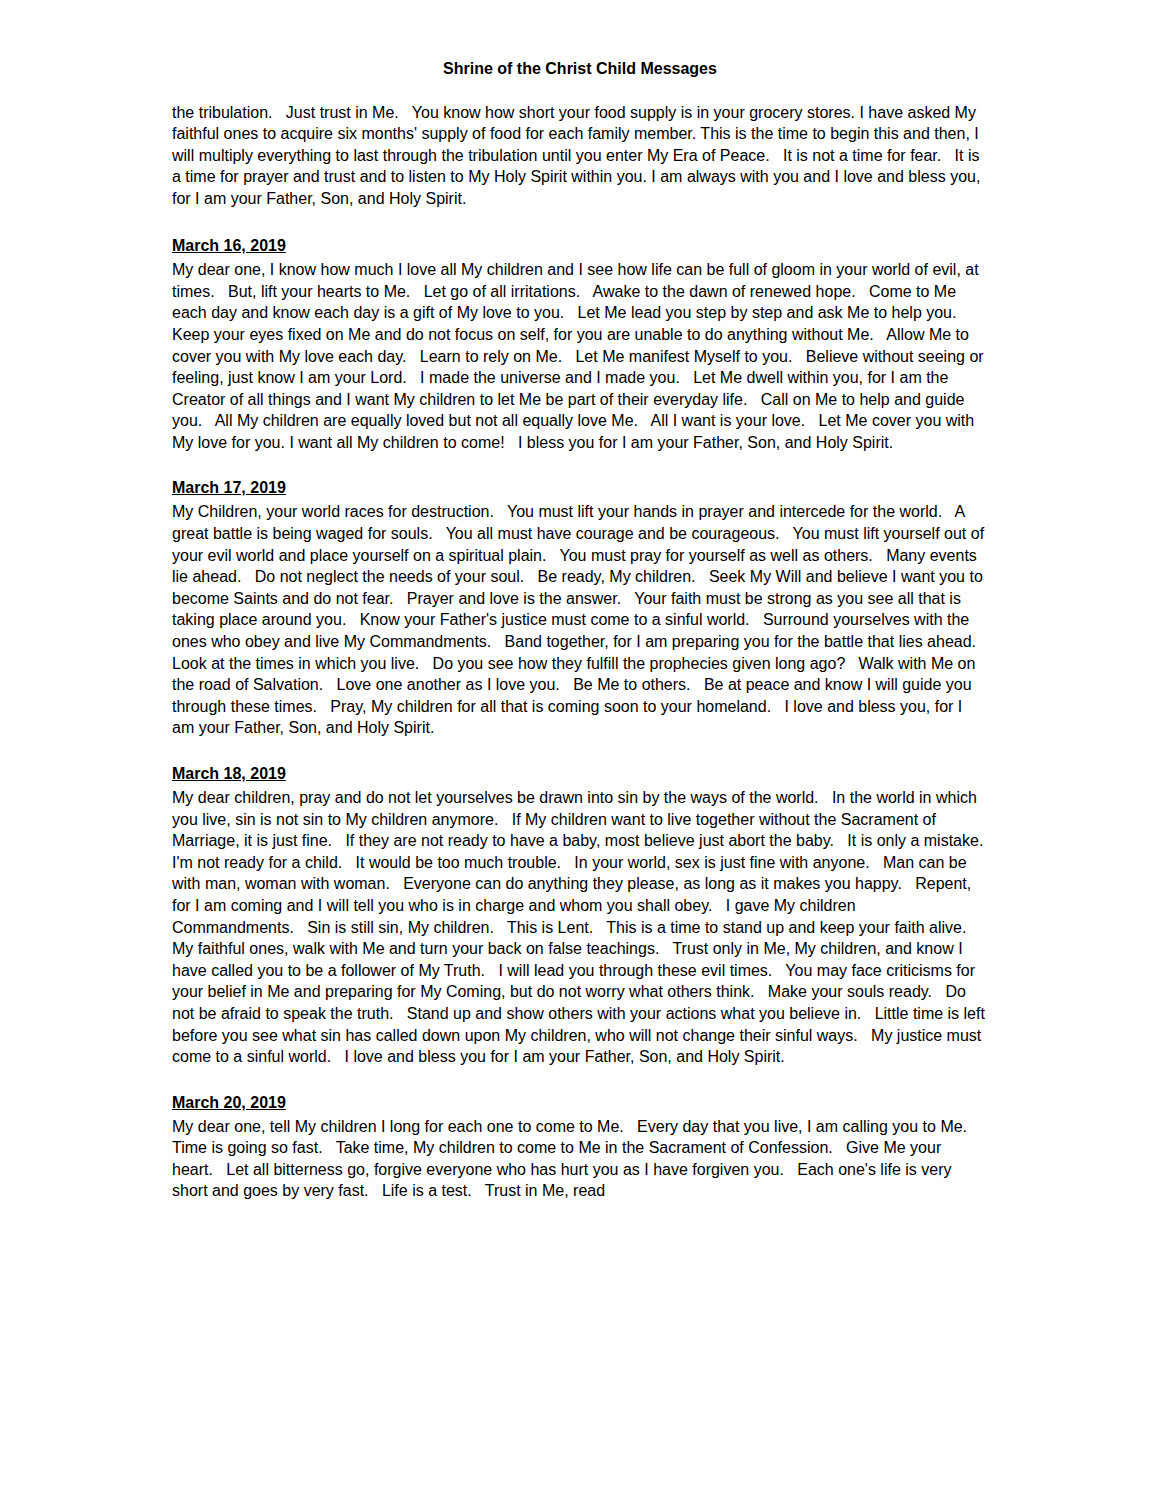Shrine of the Christ Child Messages
the tribulation. Just trust in Me. You know how short your food supply is in your grocery stores. I have asked My faithful ones to acquire six months' supply of food for each family member. This is the time to begin this and then, I will multiply everything to last through the tribulation until you enter My Era of Peace. It is not a time for fear. It is a time for prayer and trust and to listen to My Holy Spirit within you. I am always with you and I love and bless you, for I am your Father, Son, and Holy Spirit.
March 16, 2019
My dear one, I know how much I love all My children and I see how life can be full of gloom in your world of evil, at times. But, lift your hearts to Me. Let go of all irritations. Awake to the dawn of renewed hope. Come to Me each day and know each day is a gift of My love to you. Let Me lead you step by step and ask Me to help you. Keep your eyes fixed on Me and do not focus on self, for you are unable to do anything without Me. Allow Me to cover you with My love each day. Learn to rely on Me. Let Me manifest Myself to you. Believe without seeing or feeling, just know I am your Lord. I made the universe and I made you. Let Me dwell within you, for I am the Creator of all things and I want My children to let Me be part of their everyday life. Call on Me to help and guide you. All My children are equally loved but not all equally love Me. All I want is your love. Let Me cover you with My love for you. I want all My children to come! I bless you for I am your Father, Son, and Holy Spirit.
March 17, 2019
My Children, your world races for destruction. You must lift your hands in prayer and intercede for the world. A great battle is being waged for souls. You all must have courage and be courageous. You must lift yourself out of your evil world and place yourself on a spiritual plain. You must pray for yourself as well as others. Many events lie ahead. Do not neglect the needs of your soul. Be ready, My children. Seek My Will and believe I want you to become Saints and do not fear. Prayer and love is the answer. Your faith must be strong as you see all that is taking place around you. Know your Father's justice must come to a sinful world. Surround yourselves with the ones who obey and live My Commandments. Band together, for I am preparing you for the battle that lies ahead. Look at the times in which you live. Do you see how they fulfill the prophecies given long ago? Walk with Me on the road of Salvation. Love one another as I love you. Be Me to others. Be at peace and know I will guide you through these times. Pray, My children for all that is coming soon to your homeland. I love and bless you, for I am your Father, Son, and Holy Spirit.
March 18, 2019
My dear children, pray and do not let yourselves be drawn into sin by the ways of the world. In the world in which you live, sin is not sin to My children anymore. If My children want to live together without the Sacrament of Marriage, it is just fine. If they are not ready to have a baby, most believe just abort the baby. It is only a mistake. I'm not ready for a child. It would be too much trouble. In your world, sex is just fine with anyone. Man can be with man, woman with woman. Everyone can do anything they please, as long as it makes you happy. Repent, for I am coming and I will tell you who is in charge and whom you shall obey. I gave My children Commandments. Sin is still sin, My children. This is Lent. This is a time to stand up and keep your faith alive. My faithful ones, walk with Me and turn your back on false teachings. Trust only in Me, My children, and know I have called you to be a follower of My Truth. I will lead you through these evil times. You may face criticisms for your belief in Me and preparing for My Coming, but do not worry what others think. Make your souls ready. Do not be afraid to speak the truth. Stand up and show others with your actions what you believe in. Little time is left before you see what sin has called down upon My children, who will not change their sinful ways. My justice must come to a sinful world. I love and bless you for I am your Father, Son, and Holy Spirit.
March 20, 2019
My dear one, tell My children I long for each one to come to Me. Every day that you live, I am calling you to Me. Time is going so fast. Take time, My children to come to Me in the Sacrament of Confession. Give Me your heart. Let all bitterness go, forgive everyone who has hurt you as I have forgiven you. Each one's life is very short and goes by very fast. Life is a test. Trust in Me, read